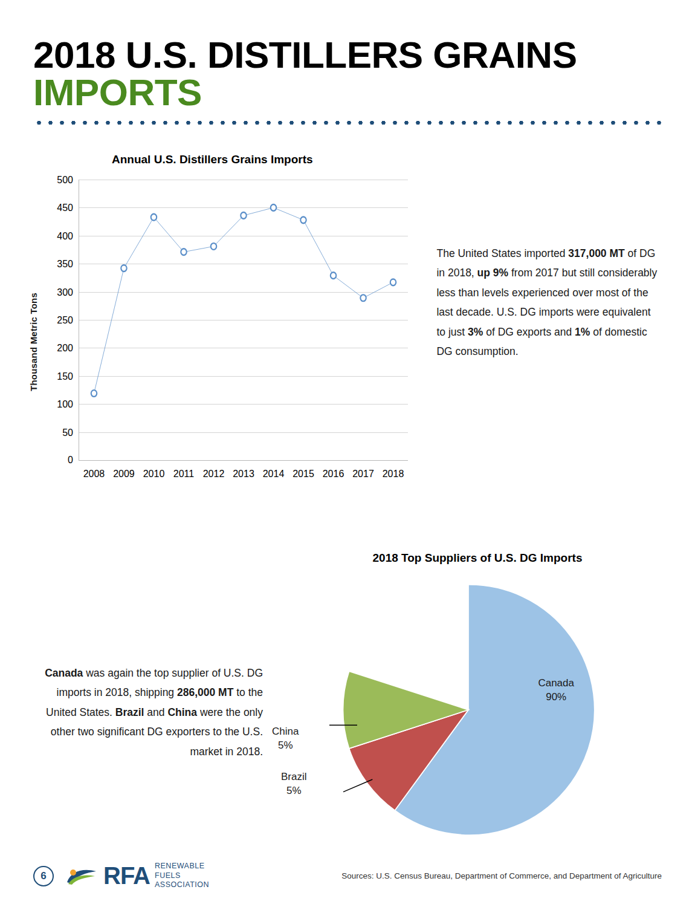2018 U.S. Distillers Grains Imports
Annual U.S. Distillers Grains Imports
Thousand Metric Tons
500
450
400
350
300
250
200
150
100
50
0
2008
2009
2010
2011
2012
2013
2014
2015
2016
2017
2018
The United States imported 317,000 MT of DG in 2018, up 9% from 2017 but still considerably less than levels experienced over most of the last decade. U.S. DG imports were equivalent to just 3% of DG exports and 1% of domestic DG consumption.
Canada was again the top supplier of U.S. DG imports in 2018, shipping 286,000 MT to the United States. Brazil and China were the only other two significant DG exporters to the U.S. market in 2018.
2018 Top Suppliers of U.S. DG Imports
Canada
90%
China
5%
Brazil
5%
6
RFA
Renewable
Fuels
Association
Sources: U.S. Census Bureau, Department of Commerce, and Department of Agriculture